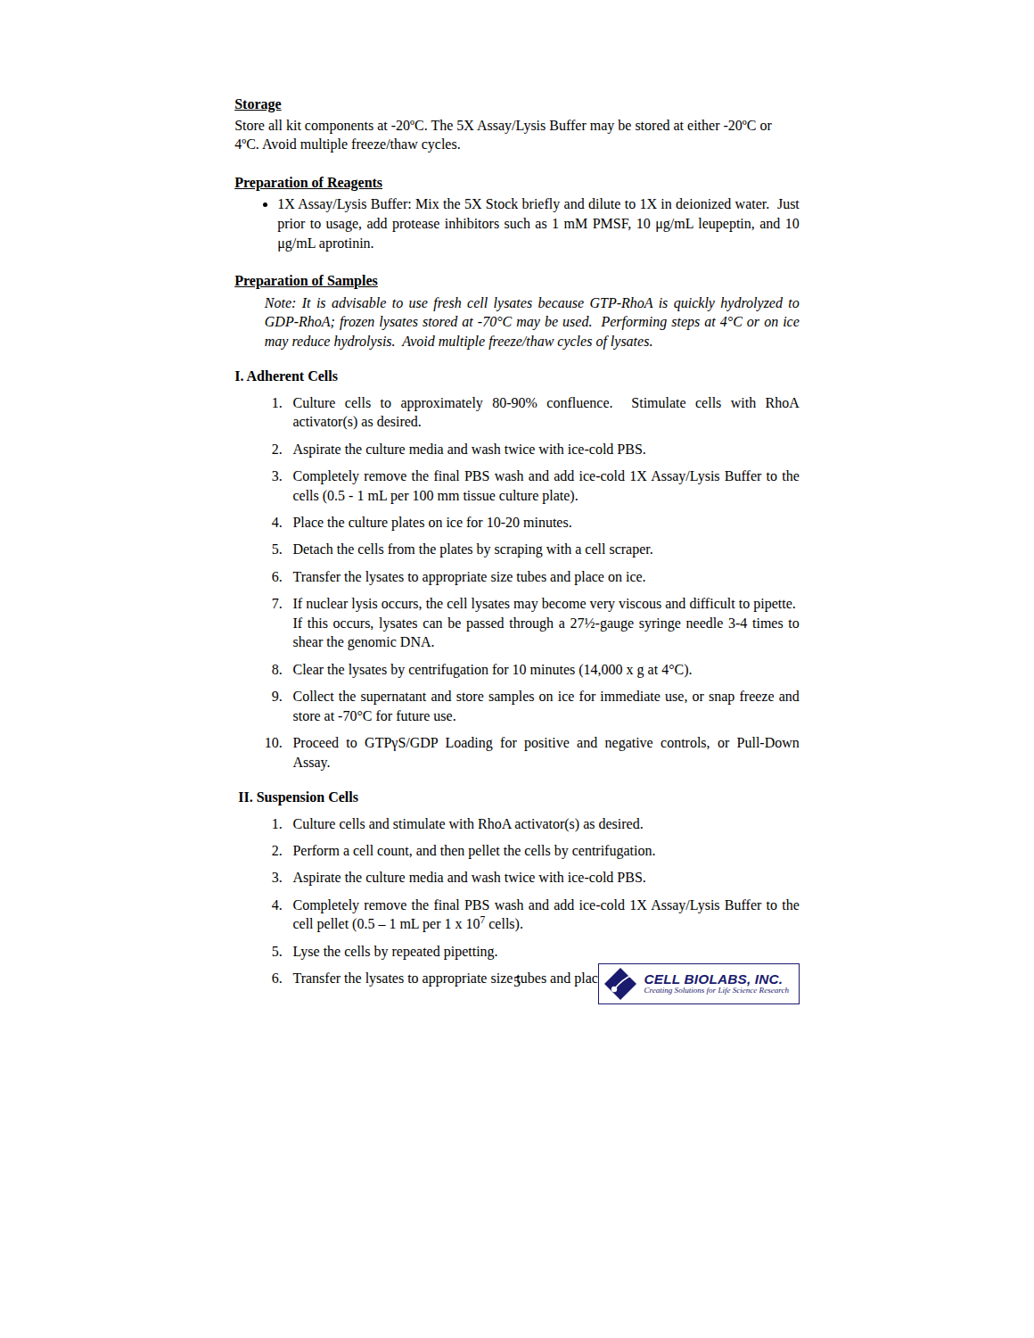Storage
Store all kit components at -20ºC. The 5X Assay/Lysis Buffer may be stored at either -20ºC or 4ºC. Avoid multiple freeze/thaw cycles.
Preparation of Reagents
1X Assay/Lysis Buffer: Mix the 5X Stock briefly and dilute to 1X in deionized water. Just prior to usage, add protease inhibitors such as 1 mM PMSF, 10 μg/mL leupeptin, and 10 μg/mL aprotinin.
Preparation of Samples
Note: It is advisable to use fresh cell lysates because GTP-RhoA is quickly hydrolyzed to GDP-RhoA; frozen lysates stored at -70°C may be used. Performing steps at 4°C or on ice may reduce hydrolysis. Avoid multiple freeze/thaw cycles of lysates.
I. Adherent Cells
Culture cells to approximately 80-90% confluence. Stimulate cells with RhoA activator(s) as desired.
Aspirate the culture media and wash twice with ice-cold PBS.
Completely remove the final PBS wash and add ice-cold 1X Assay/Lysis Buffer to the cells (0.5 - 1 mL per 100 mm tissue culture plate).
Place the culture plates on ice for 10-20 minutes.
Detach the cells from the plates by scraping with a cell scraper.
Transfer the lysates to appropriate size tubes and place on ice.
If nuclear lysis occurs, the cell lysates may become very viscous and difficult to pipette. If this occurs, lysates can be passed through a 27½-gauge syringe needle 3-4 times to shear the genomic DNA.
Clear the lysates by centrifugation for 10 minutes (14,000 x g at 4°C).
Collect the supernatant and store samples on ice for immediate use, or snap freeze and store at -70°C for future use.
Proceed to GTPγS/GDP Loading for positive and negative controls, or Pull-Down Assay.
II. Suspension Cells
Culture cells and stimulate with RhoA activator(s) as desired.
Perform a cell count, and then pellet the cells by centrifugation.
Aspirate the culture media and wash twice with ice-cold PBS.
Completely remove the final PBS wash and add ice-cold 1X Assay/Lysis Buffer to the cell pellet (0.5 – 1 mL per 1 x 107 cells).
Lyse the cells by repeated pipetting.
Transfer the lysates to appropriate size tubes and place on ice.
5
CELL BIOLABS, INC.
Creating Solutions for Life Science Research